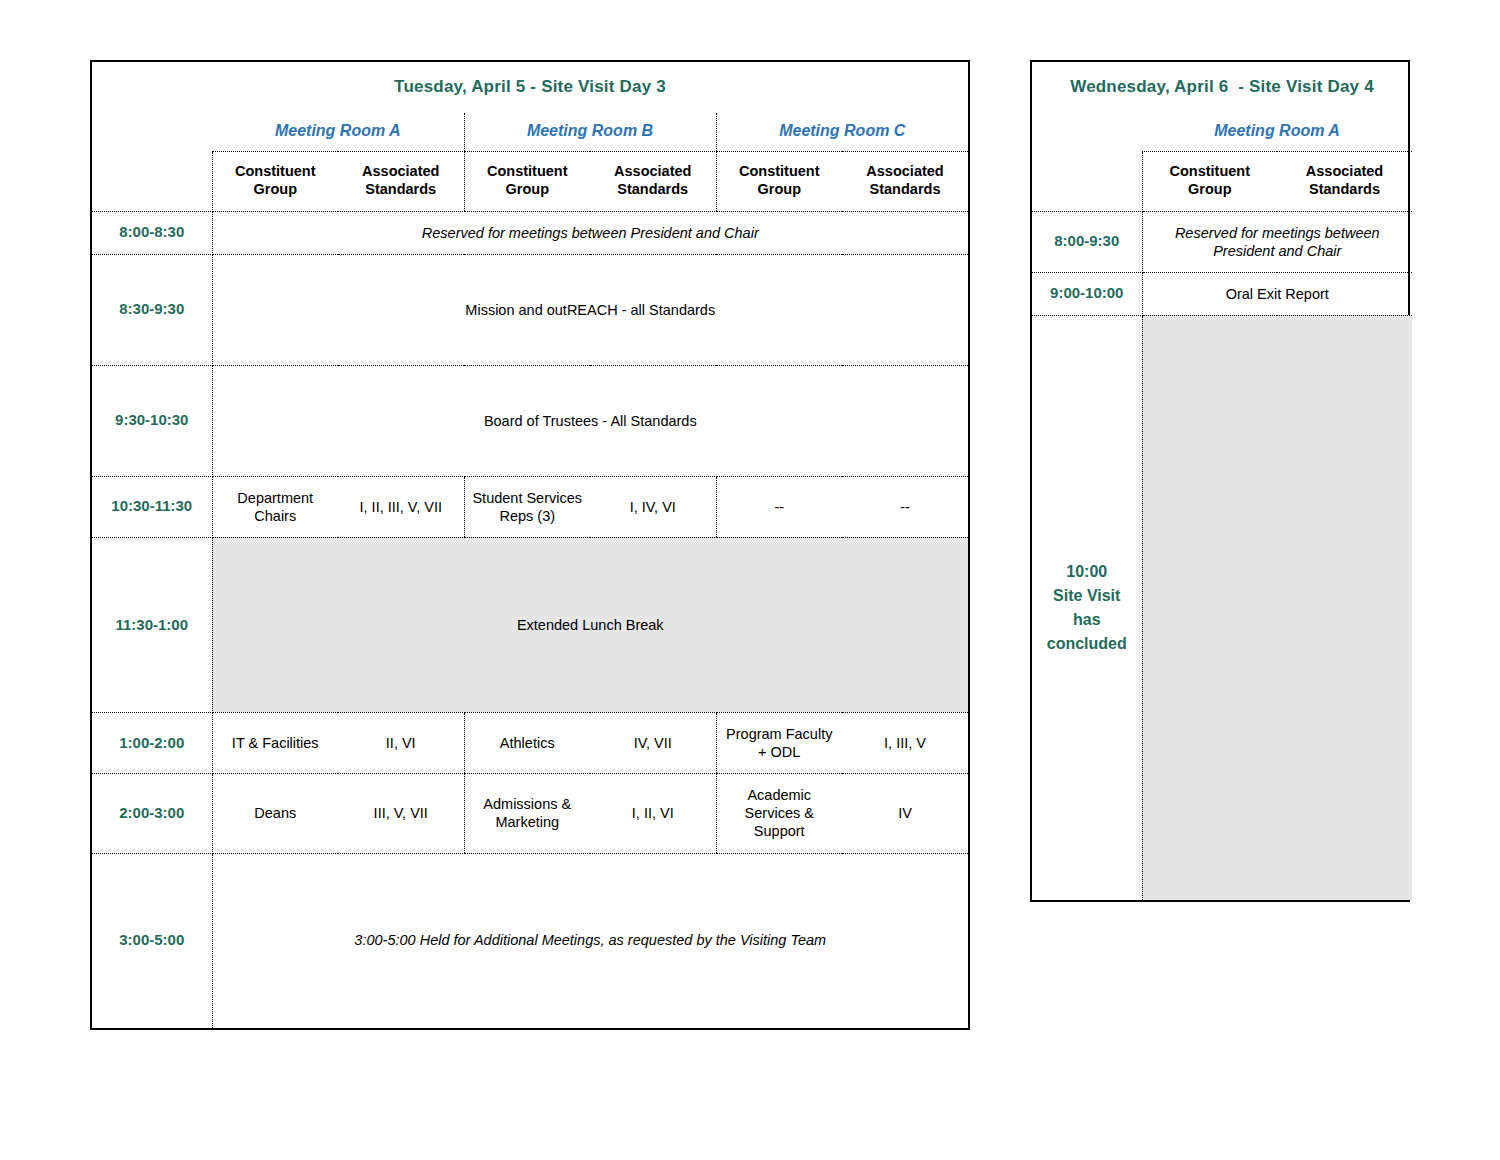| Tuesday, April 5 - Site Visit Day 3 |
| | Meeting Room A | Meeting Room B | Meeting Room C |
| | Constituent Group | Associated Standards | Constituent Group | Associated Standards | Constituent Group | Associated Standards |
| 8:00-8:30 | Reserved for meetings between President and Chair |
| 8:30-9:30 | Mission and outREACH - all Standards |
| 9:30-10:30 | Board of Trustees - All Standards |
| 10:30-11:30 | Department Chairs | I, II, III, V, VII | Student Services Reps (3) | I, IV, VI | -- | -- |
| 11:30-1:00 | Extended Lunch Break |
| 1:00-2:00 | IT & Facilities | II, VI | Athletics | IV, VII | Program Faculty + ODL | I, III, V |
| 2:00-3:00 | Deans | III, V, VII | Admissions & Marketing | I, II, VI | Academic Services & Support | IV |
| 3:00-5:00 | 3:00-5:00 Held for Additional Meetings, as requested by the Visiting Team |
| Wednesday, April 6 - Site Visit Day 4 |
| | Meeting Room A |
| | Constituent Group | Associated Standards |
| 8:00-9:30 | Reserved for meetings between President and Chair |
| 9:00-10:00 | Oral Exit Report |
| 10:00 Site Visit has concluded | |